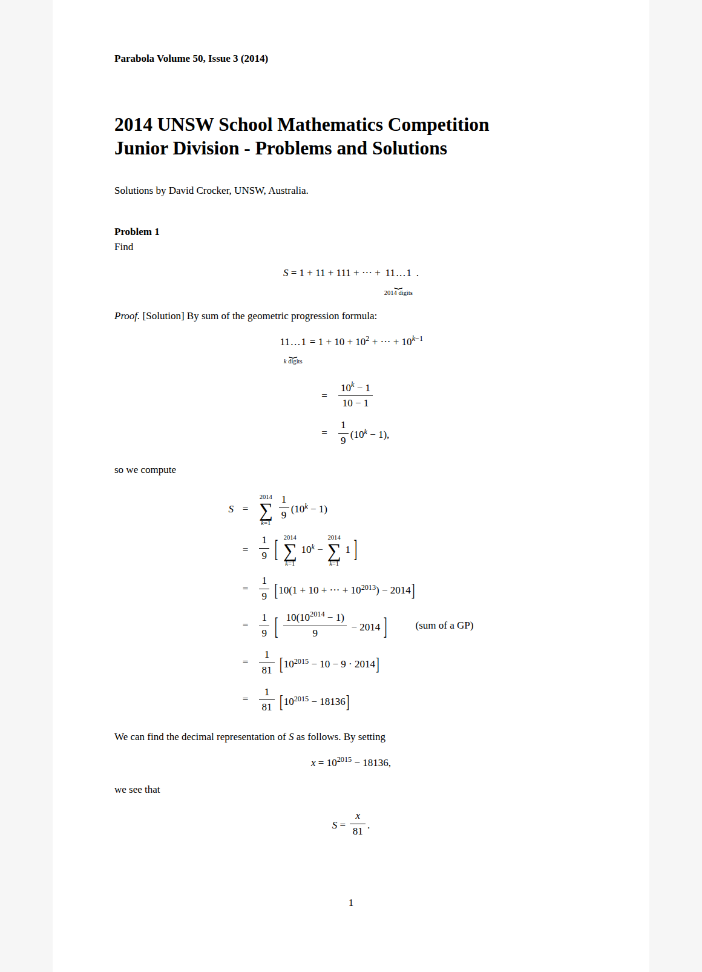Parabola Volume 50, Issue 3 (2014)
2014 UNSW School Mathematics Competition
Junior Division - Problems and Solutions
Solutions by David Crocker, UNSW, Australia.
Problem 1
Find
S = 1 + 11 + 111 + ··· + 11 . . . 1⏟2014 digits .
Proof. [Solution] By sum of the geometric progression formula:
11 . . . 1⏟k digits = 1 + 10 + 102 + ··· + 10k−1
| | = | 10 k − 1 10 − 1 |
| | = | 1 9 (10 k − 1), |
so we compute
| S | = | 2014 ∑ k =1 1 9 (10 k − 1) | |
| | = | 1 9 [ 2014 ∑ k =1 10 k − 2014 ∑ k =1 1 ] | |
| | = | 1 9 [ 10(1 + 10 + ··· + 10 2013 ) − 2014 ] | |
| | = | 1 9 [ 10(10 2014 − 1) 9 − 2014 ] | (sum of a GP) |
| | = | 1 81 [ 10 2015 − 10 − 9 · 2014 ] | |
| | = | 1 81 [ 10 2015 − 18136 ] | |
We can find the decimal representation of S as follows. By setting
x = 102015 − 18136,
we see that
S = x 81.
1